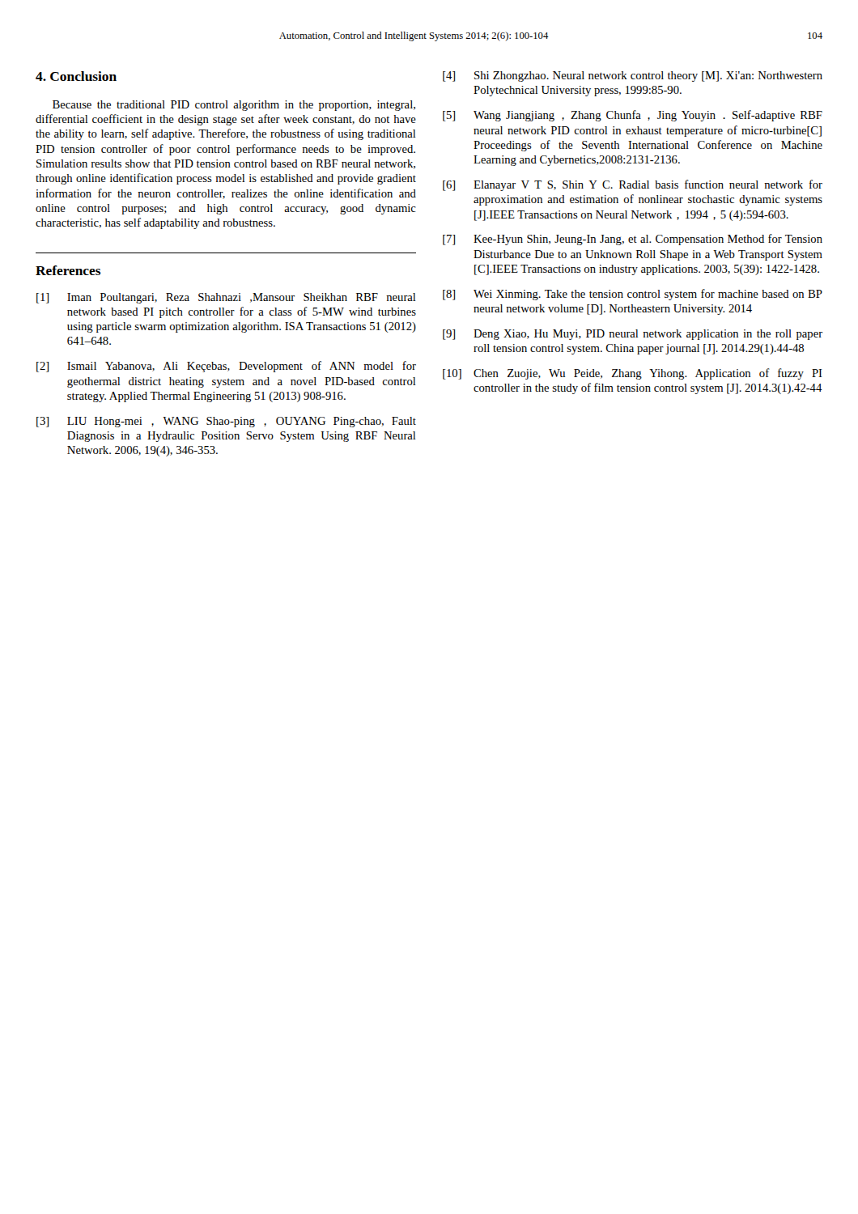Automation, Control and Intelligent Systems 2014; 2(6): 100-104
104
4. Conclusion
Because the traditional PID control algorithm in the proportion, integral, differential coefficient in the design stage set after week constant, do not have the ability to learn, self adaptive. Therefore, the robustness of using traditional PID tension controller of poor control performance needs to be improved. Simulation results show that PID tension control based on RBF neural network, through online identification process model is established and provide gradient information for the neuron controller, realizes the online identification and online control purposes; and high control accuracy, good dynamic characteristic, has self adaptability and robustness.
References
[1] Iman Poultangari, Reza Shahnazi ,Mansour Sheikhan RBF neural network based PI pitch controller for a class of 5-MW wind turbines using particle swarm optimization algorithm. ISA Transactions 51 (2012) 641–648.
[2] Ismail Yabanova, Ali Keçebas, Development of ANN model for geothermal district heating system and a novel PID-based control strategy. Applied Thermal Engineering 51 (2013) 908-916.
[3] LIU Hong-mei，WANG Shao-ping，OUYANG Ping-chao, Fault Diagnosis in a Hydraulic Position Servo System Using RBF Neural Network. 2006, 19(4), 346-353.
[4] Shi Zhongzhao. Neural network control theory [M]. Xi'an: Northwestern Polytechnical University press, 1999:85-90.
[5] Wang Jiangjiang，Zhang Chunfa，Jing Youyin．Self-adaptive RBF neural network PID control in exhaust temperature of micro-turbine[C] Proceedings of the Seventh International Conference on Machine Learning and Cybernetics,2008:2131-2136.
[6] Elanayar V T S, Shin Y C. Radial basis function neural network for approximation and estimation of nonlinear stochastic dynamic systems [J].IEEE Transactions on Neural Network，1994，5 (4):594-603.
[7] Kee-Hyun Shin, Jeung-In Jang, et al. Compensation Method for Tension Disturbance Due to an Unknown Roll Shape in a Web Transport System [C].IEEE Transactions on industry applications. 2003, 5(39): 1422-1428.
[8] Wei Xinming. Take the tension control system for machine based on BP neural network volume [D]. Northeastern University. 2014
[9] Deng Xiao, Hu Muyi, PID neural network application in the roll paper roll tension control system. China paper journal [J]. 2014.29(1).44-48
[10] Chen Zuojie, Wu Peide, Zhang Yihong. Application of fuzzy PI controller in the study of film tension control system [J]. 2014.3(1).42-44